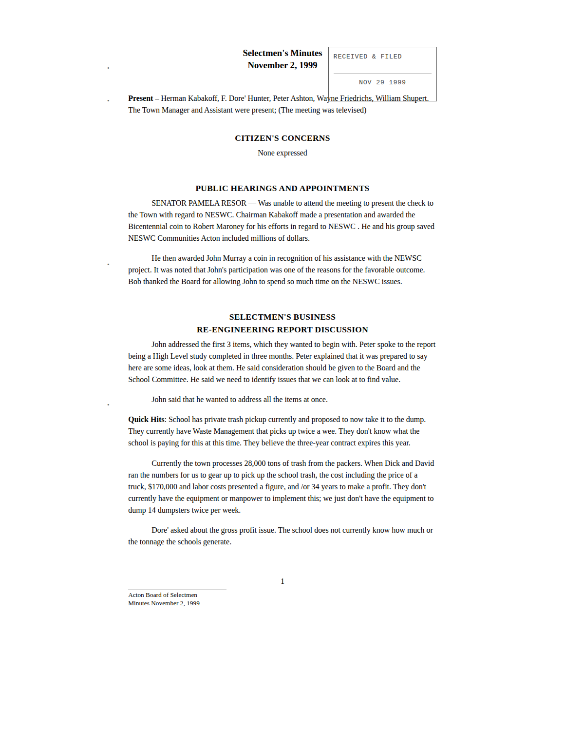•
•
•
•
RECEIVED & FILED NOV 29 1999
Selectmen's Minutes November 2, 1999
Present – Herman Kabakoff, F. Dore' Hunter, Peter Ashton, Wayne Friedrichs, William Shupert. The Town Manager and Assistant were present; (The meeting was televised)
CITIZEN'S CONCERNS
None expressed
PUBLIC HEARINGS AND APPOINTMENTS
SENATOR PAMELA RESOR — Was unable to attend the meeting to present the check to the Town with regard to NESWC. Chairman Kabakoff made a presentation and awarded the Bicentennial coin to Robert Maroney for his efforts in regard to NESWC . He and his group saved NESWC Communities Acton included millions of dollars.
He then awarded John Murray a coin in recognition of his assistance with the NEWSC project. It was noted that John's participation was one of the reasons for the favorable outcome. Bob thanked the Board for allowing John to spend so much time on the NESWC issues.
SELECTMEN'S BUSINESS
RE-ENGINEERING REPORT DISCUSSION
John addressed the first 3 items, which they wanted to begin with. Peter spoke to the report being a High Level study completed in three months. Peter explained that it was prepared to say here are some ideas, look at them. He said consideration should be given to the Board and the School Committee. He said we need to identify issues that we can look at to find value.
John said that he wanted to address all the items at once.
Quick Hits: School has private trash pickup currently and proposed to now take it to the dump. They currently have Waste Management that picks up twice a wee. They don't know what the school is paying for this at this time. They believe the three-year contract expires this year.
Currently the town processes 28,000 tons of trash from the packers. When Dick and David ran the numbers for us to gear up to pick up the school trash, the cost including the price of a truck, $170,000 and labor costs presented a figure, and /or 34 years to make a profit. They don't currently have the equipment or manpower to implement this; we just don't have the equipment to dump 14 dumpsters twice per week.
Dore' asked about the gross profit issue. The school does not currently know how much or the tonnage the schools generate.
1
Acton Board of Selectmen
Minutes November 2, 1999